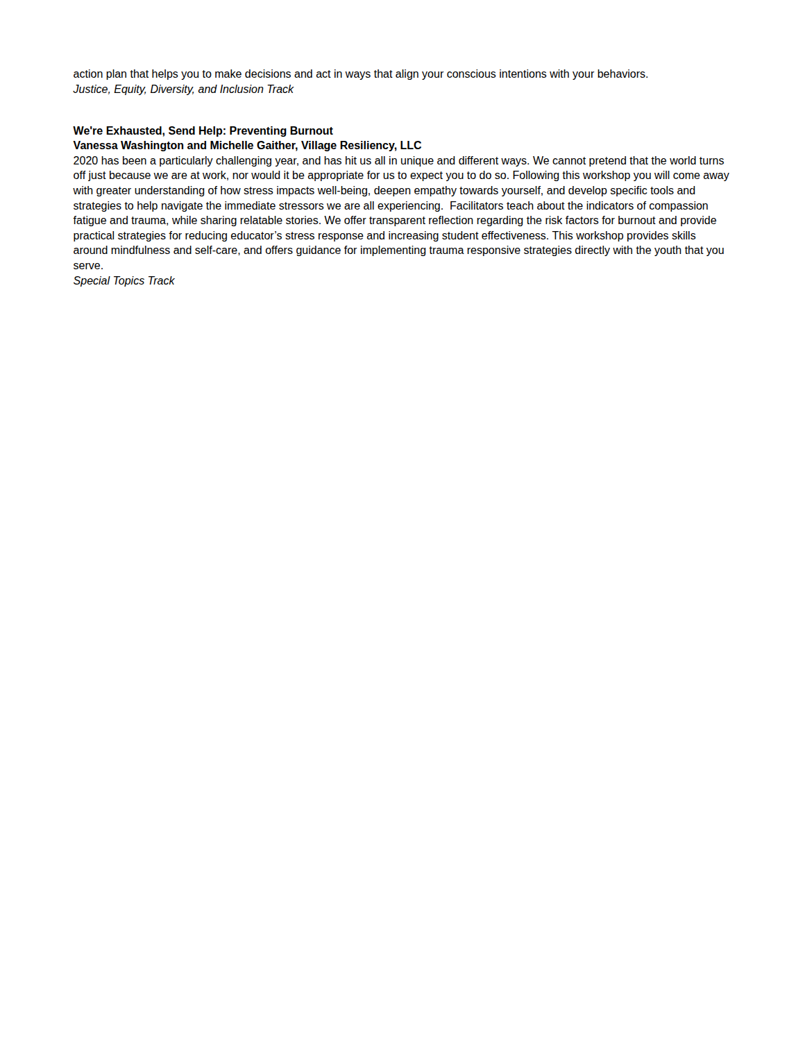action plan that helps you to make decisions and act in ways that align your conscious intentions with your behaviors.
Justice, Equity, Diversity, and Inclusion Track
We're Exhausted, Send Help: Preventing Burnout
Vanessa Washington and Michelle Gaither, Village Resiliency, LLC
2020 has been a particularly challenging year, and has hit us all in unique and different ways. We cannot pretend that the world turns off just because we are at work, nor would it be appropriate for us to expect you to do so. Following this workshop you will come away with greater understanding of how stress impacts well-being, deepen empathy towards yourself, and develop specific tools and strategies to help navigate the immediate stressors we are all experiencing. Facilitators teach about the indicators of compassion fatigue and trauma, while sharing relatable stories. We offer transparent reflection regarding the risk factors for burnout and provide practical strategies for reducing educator’s stress response and increasing student effectiveness. This workshop provides skills around mindfulness and self-care, and offers guidance for implementing trauma responsive strategies directly with the youth that you serve.
Special Topics Track